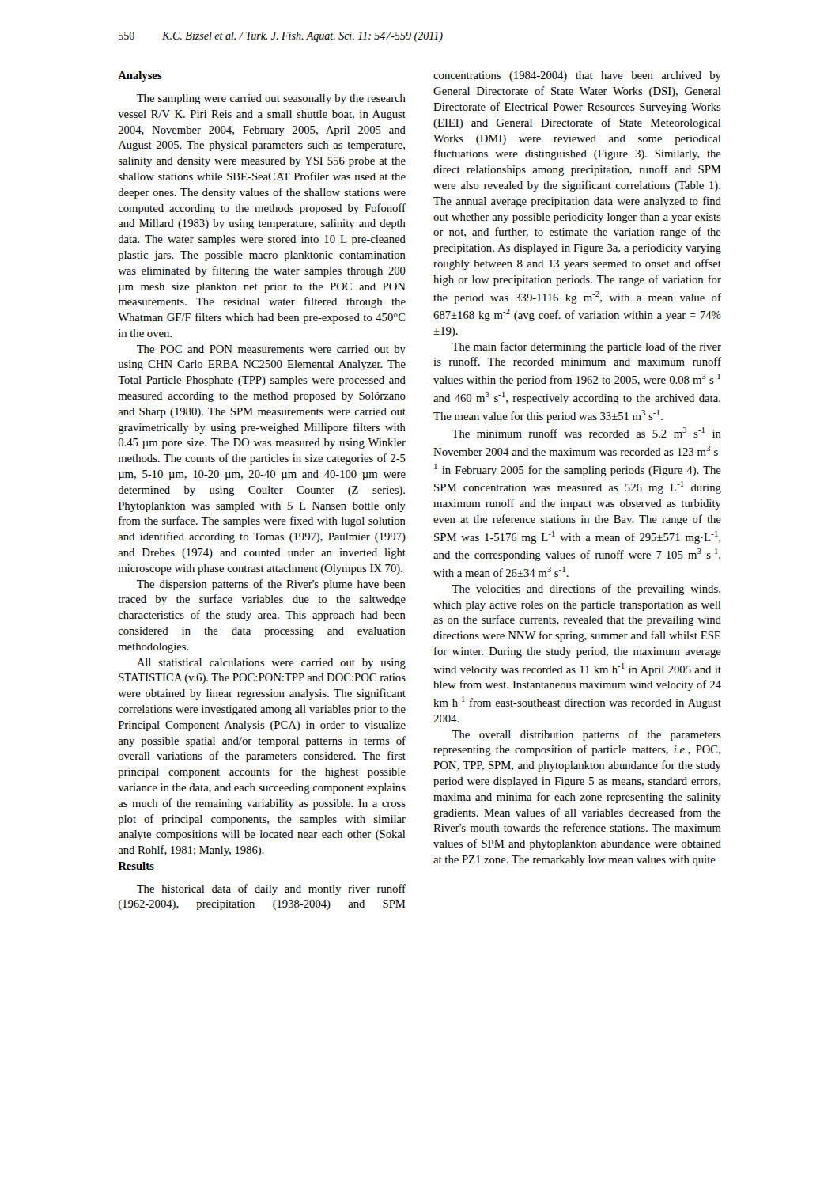550 K.C. Bizsel et al. / Turk. J. Fish. Aquat. Sci. 11: 547-559 (2011)
Analyses
The sampling were carried out seasonally by the research vessel R/V K. Piri Reis and a small shuttle boat, in August 2004, November 2004, February 2005, April 2005 and August 2005. The physical parameters such as temperature, salinity and density were measured by YSI 556 probe at the shallow stations while SBE-SeaCAT Profiler was used at the deeper ones. The density values of the shallow stations were computed according to the methods proposed by Fofonoff and Millard (1983) by using temperature, salinity and depth data. The water samples were stored into 10 L pre-cleaned plastic jars. The possible macro planktonic contamination was eliminated by filtering the water samples through 200 µm mesh size plankton net prior to the POC and PON measurements. The residual water filtered through the Whatman GF/F filters which had been pre-exposed to 450°C in the oven.
The POC and PON measurements were carried out by using CHN Carlo ERBA NC2500 Elemental Analyzer. The Total Particle Phosphate (TPP) samples were processed and measured according to the method proposed by Solórzano and Sharp (1980). The SPM measurements were carried out gravimetrically by using pre-weighed Millipore filters with 0.45 µm pore size. The DO was measured by using Winkler methods. The counts of the particles in size categories of 2-5 µm, 5-10 µm, 10-20 µm, 20-40 µm and 40-100 µm were determined by using Coulter Counter (Z series). Phytoplankton was sampled with 5 L Nansen bottle only from the surface. The samples were fixed with lugol solution and identified according to Tomas (1997), Paulmier (1997) and Drebes (1974) and counted under an inverted light microscope with phase contrast attachment (Olympus IX 70).
The dispersion patterns of the River's plume have been traced by the surface variables due to the saltwedge characteristics of the study area. This approach had been considered in the data processing and evaluation methodologies.
All statistical calculations were carried out by using STATISTICA (v.6). The POC:PON:TPP and DOC:POC ratios were obtained by linear regression analysis. The significant correlations were investigated among all variables prior to the Principal Component Analysis (PCA) in order to visualize any possible spatial and/or temporal patterns in terms of overall variations of the parameters considered. The first principal component accounts for the highest possible variance in the data, and each succeeding component explains as much of the remaining variability as possible. In a cross plot of principal components, the samples with similar analyte compositions will be located near each other (Sokal and Rohlf, 1981; Manly, 1986).
Results
The historical data of daily and montly river runoff (1962-2004), precipitation (1938-2004) and SPM concentrations (1984-2004) that have been archived by General Directorate of State Water Works (DSI), General Directorate of Electrical Power Resources Surveying Works (EIEI) and General Directorate of State Meteorological Works (DMI) were reviewed and some periodical fluctuations were distinguished (Figure 3). Similarly, the direct relationships among precipitation, runoff and SPM were also revealed by the significant correlations (Table 1). The annual average precipitation data were analyzed to find out whether any possible periodicity longer than a year exists or not, and further, to estimate the variation range of the precipitation. As displayed in Figure 3a, a periodicity varying roughly between 8 and 13 years seemed to onset and offset high or low precipitation periods. The range of variation for the period was 339-1116 kg m-2, with a mean value of 687±168 kg m-2 (avg coef. of variation within a year = 74%±19).
The main factor determining the particle load of the river is runoff. The recorded minimum and maximum runoff values within the period from 1962 to 2005, were 0.08 m3 s-1 and 460 m3 s-1, respectively according to the archived data. The mean value for this period was 33±51 m3 s-1.
The minimum runoff was recorded as 5.2 m3 s-1 in November 2004 and the maximum was recorded as 123 m3 s-1 in February 2005 for the sampling periods (Figure 4). The SPM concentration was measured as 526 mg L-1 during maximum runoff and the impact was observed as turbidity even at the reference stations in the Bay. The range of the SPM was 1-5176 mg L-1 with a mean of 295±571 mg·L-1, and the corresponding values of runoff were 7-105 m3 s-1, with a mean of 26±34 m3 s-1.
The velocities and directions of the prevailing winds, which play active roles on the particle transportation as well as on the surface currents, revealed that the prevailing wind directions were NNW for spring, summer and fall whilst ESE for winter. During the study period, the maximum average wind velocity was recorded as 11 km h-1 in April 2005 and it blew from west. Instantaneous maximum wind velocity of 24 km h-1 from east-southeast direction was recorded in August 2004.
The overall distribution patterns of the parameters representing the composition of particle matters, i.e., POC, PON, TPP, SPM, and phytoplankton abundance for the study period were displayed in Figure 5 as means, standard errors, maxima and minima for each zone representing the salinity gradients. Mean values of all variables decreased from the River's mouth towards the reference stations. The maximum values of SPM and phytoplankton abundance were obtained at the PZ1 zone. The remarkably low mean values with quite